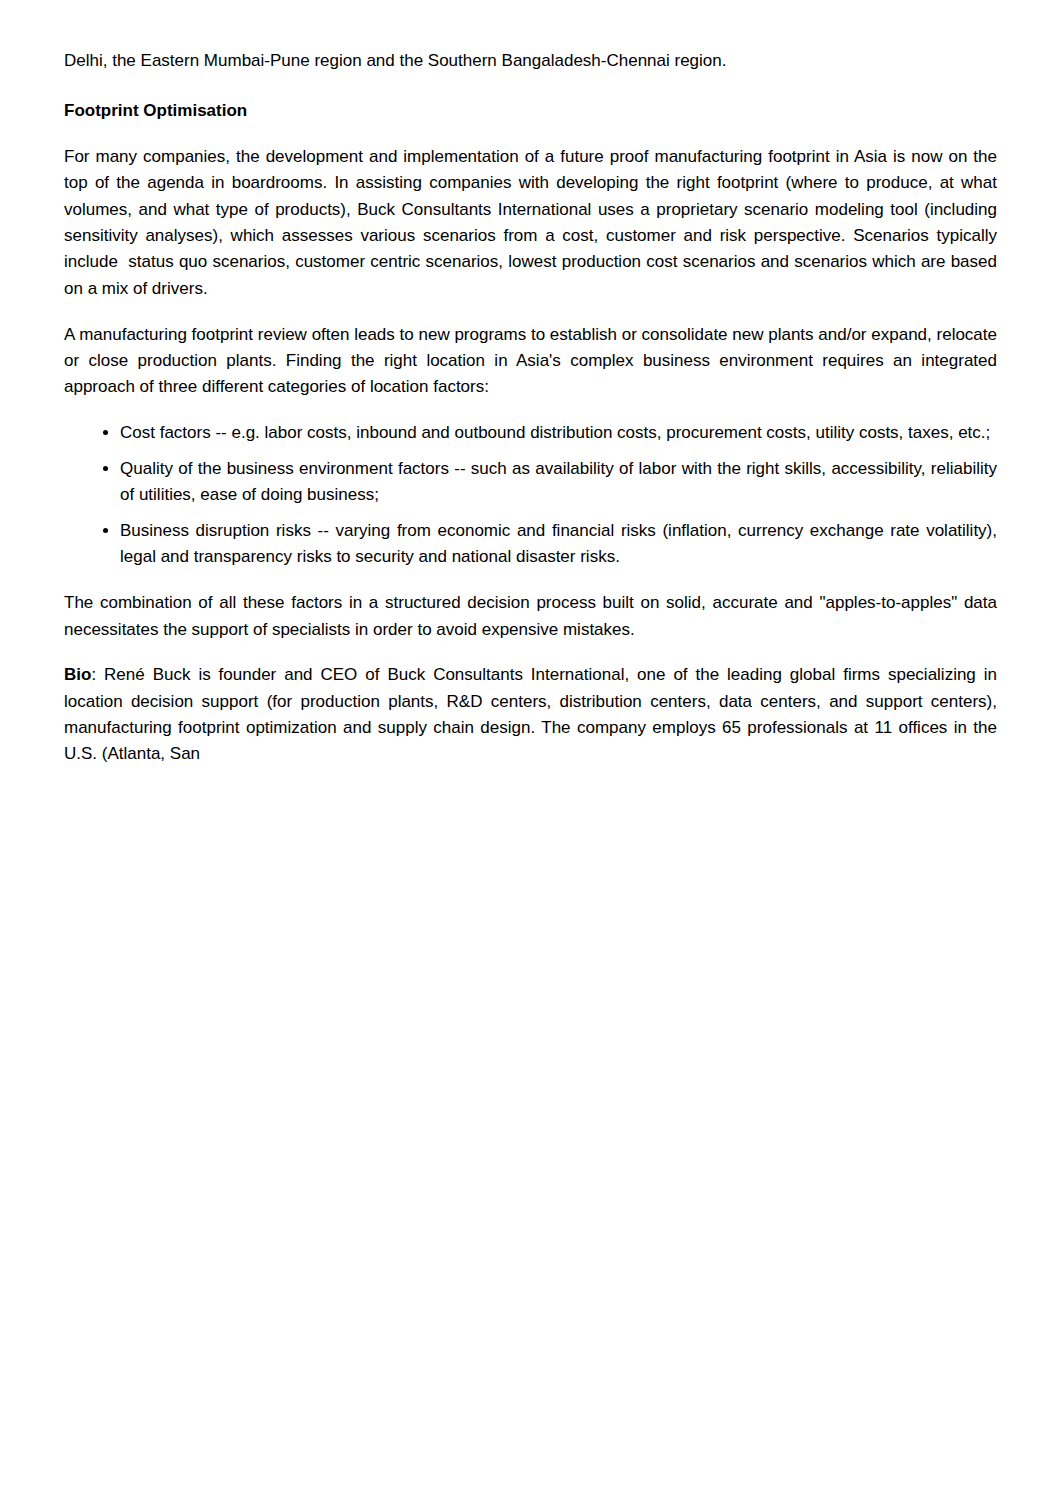Delhi, the Eastern Mumbai-Pune region and the Southern Bangaladesh-Chennai region.
Footprint Optimisation
For many companies, the development and implementation of a future proof manufacturing footprint in Asia is now on the top of the agenda in boardrooms. In assisting companies with developing the right footprint (where to produce, at what volumes, and what type of products), Buck Consultants International uses a proprietary scenario modeling tool (including sensitivity analyses), which assesses various scenarios from a cost, customer and risk perspective. Scenarios typically include status quo scenarios, customer centric scenarios, lowest production cost scenarios and scenarios which are based on a mix of drivers.
A manufacturing footprint review often leads to new programs to establish or consolidate new plants and/or expand, relocate or close production plants. Finding the right location in Asia's complex business environment requires an integrated approach of three different categories of location factors:
Cost factors -- e.g. labor costs, inbound and outbound distribution costs, procurement costs, utility costs, taxes, etc.;
Quality of the business environment factors -- such as availability of labor with the right skills, accessibility, reliability of utilities, ease of doing business;
Business disruption risks -- varying from economic and financial risks (inflation, currency exchange rate volatility), legal and transparency risks to security and national disaster risks.
The combination of all these factors in a structured decision process built on solid, accurate and "apples-to-apples" data necessitates the support of specialists in order to avoid expensive mistakes.
Bio: René Buck is founder and CEO of Buck Consultants International, one of the leading global firms specializing in location decision support (for production plants, R&D centers, distribution centers, data centers, and support centers), manufacturing footprint optimization and supply chain design. The company employs 65 professionals at 11 offices in the U.S. (Atlanta, San